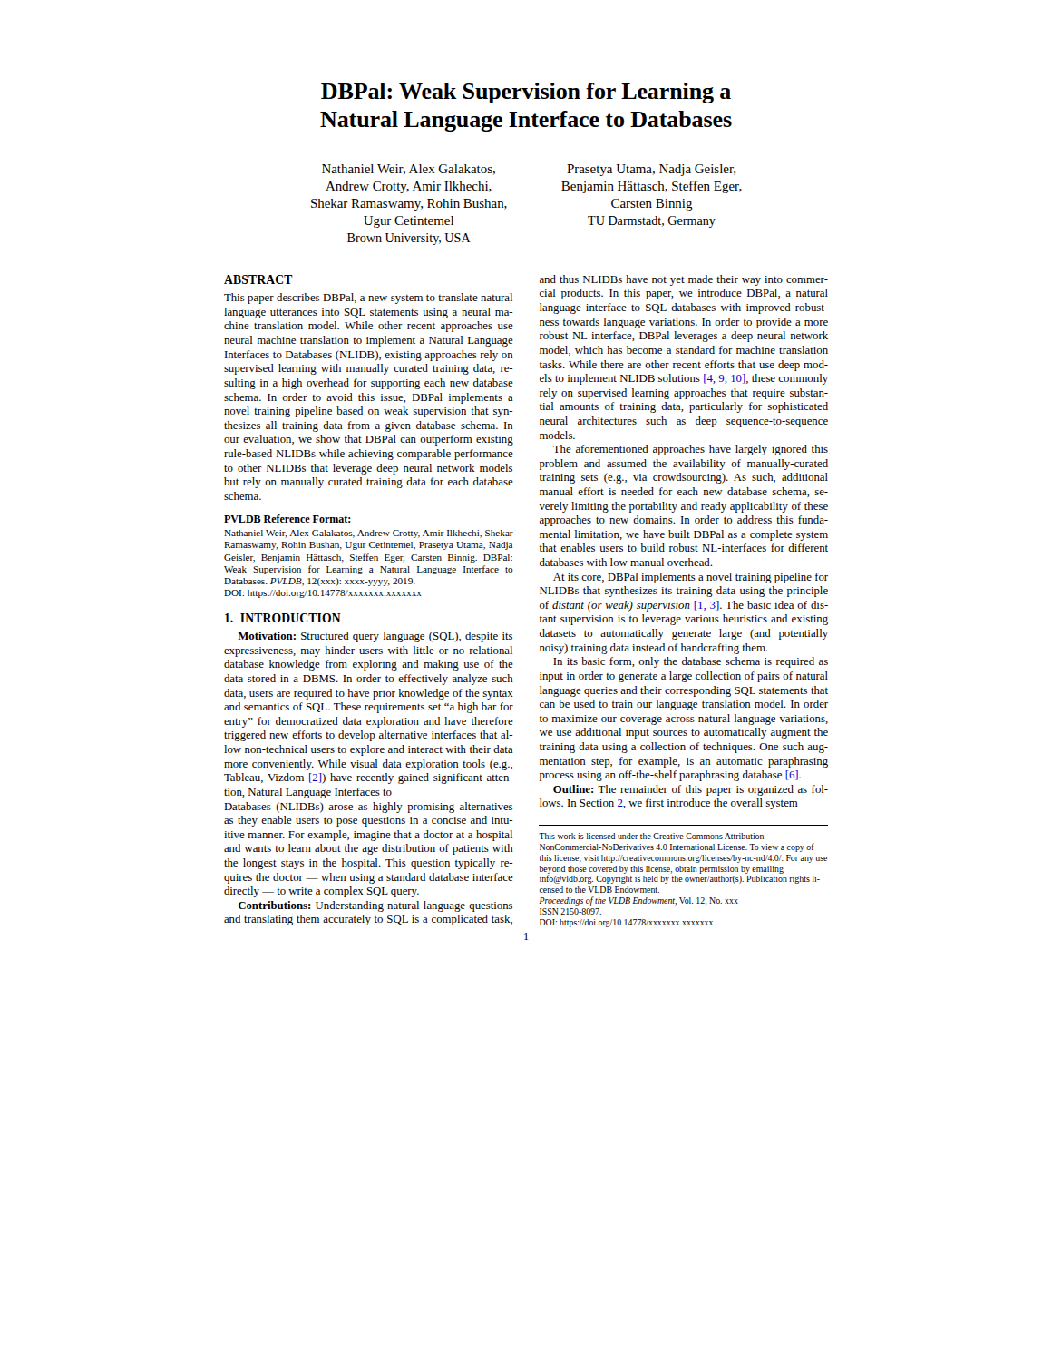DBPal: Weak Supervision for Learning a
Natural Language Interface to Databases
Nathaniel Weir, Alex Galakatos,
Andrew Crotty, Amir Ilkhechi,
Shekar Ramaswamy, Rohin Bushan,
Ugur Cetintemel
Brown University, USA
Prasetya Utama, Nadja Geisler,
Benjamin Hättasch, Steffen Eger,
Carsten Binnig
TU Darmstadt, Germany
ABSTRACT
This paper describes DBPal, a new system to translate natural language utterances into SQL statements using a neural machine translation model. While other recent approaches use neural machine translation to implement a Natural Language Interfaces to Databases (NLIDB), existing approaches rely on supervised learning with manually curated training data, resulting in a high overhead for supporting each new database schema. In order to avoid this issue, DBPal implements a novel training pipeline based on weak supervision that synthesizes all training data from a given database schema. In our evaluation, we show that DBPal can outperform existing rule-based NLIDBs while achieving comparable performance to other NLIDBs that leverage deep neural network models but rely on manually curated training data for each database schema.
PVLDB Reference Format: Nathaniel Weir, Alex Galakatos, Andrew Crotty, Amir Ilkhechi, Shekar Ramaswamy, Rohin Bushan, Ugur Cetintemel, Prasetya Utama, Nadja Geisler, Benjamin Hättasch, Steffen Eger, Carsten Binnig. DBPal: Weak Supervision for Learning a Natural Language Interface to Databases. PVLDB, 12(xxx): xxxx-yyyy, 2019.
DOI: https://doi.org/10.14778/xxxxxxx.xxxxxxx
1. INTRODUCTION
Motivation: Structured query language (SQL), despite its expressiveness, may hinder users with little or no relational database knowledge from exploring and making use of the data stored in a DBMS. In order to effectively analyze such data, users are required to have prior knowledge of the syntax and semantics of SQL. These requirements set “a high bar for entry” for democratized data exploration and have therefore triggered new efforts to develop alternative interfaces that allow non-technical users to explore and interact with their data more conveniently. While visual data exploration tools (e.g., Tableau, Vizdom [2]) have recently gained significant attention, Natural Language Interfaces to
Databases (NLIDBs) arose as highly promising alternatives as they enable users to pose questions in a concise and intuitive manner. For example, imagine that a doctor at a hospital and wants to learn about the age distribution of patients with the longest stays in the hospital. This question typically requires the doctor — when using a standard database interface directly — to write a complex SQL query.
Contributions: Understanding natural language questions and translating them accurately to SQL is a complicated task, and thus NLIDBs have not yet made their way into commercial products. In this paper, we introduce DBPal, a natural language interface to SQL databases with improved robustness towards language variations. In order to provide a more robust NL interface, DBPal leverages a deep neural network model, which has become a standard for machine translation tasks. While there are other recent efforts that use deep models to implement NLIDB solutions [4, 9, 10], these commonly rely on supervised learning approaches that require substantial amounts of training data, particularly for sophisticated neural architectures such as deep sequence-to-sequence models.
The aforementioned approaches have largely ignored this problem and assumed the availability of manually-curated training sets (e.g., via crowdsourcing). As such, additional manual effort is needed for each new database schema, severely limiting the portability and ready applicability of these approaches to new domains. In order to address this fundamental limitation, we have built DBPal as a complete system that enables users to build robust NL-interfaces for different databases with low manual overhead.
At its core, DBPal implements a novel training pipeline for NLIDBs that synthesizes its training data using the principle of distant (or weak) supervision [1, 3]. The basic idea of distant supervision is to leverage various heuristics and existing datasets to automatically generate large (and potentially noisy) training data instead of handcrafting them.
In its basic form, only the database schema is required as input in order to generate a large collection of pairs of natural language queries and their corresponding SQL statements that can be used to train our language translation model. In order to maximize our coverage across natural language variations, we use additional input sources to automatically augment the training data using a collection of techniques. One such augmentation step, for example, is an automatic paraphrasing process using an off-the-shelf paraphrasing database [6].
Outline: The remainder of this paper is organized as follows. In Section 2, we first introduce the overall system
This work is licensed under the Creative Commons Attribution-NonCommercial-NoDerivatives 4.0 International License. To view a copy of this license, visit http://creativecommons.org/licenses/by-nc-nd/4.0/. For any use beyond those covered by this license, obtain permission by emailing info@vldb.org. Copyright is held by the owner/author(s). Publication rights licensed to the VLDB Endowment.
Proceedings of the VLDB Endowment, Vol. 12, No. xxx
ISSN 2150-8097.
DOI: https://doi.org/10.14778/xxxxxxx.xxxxxxx
1